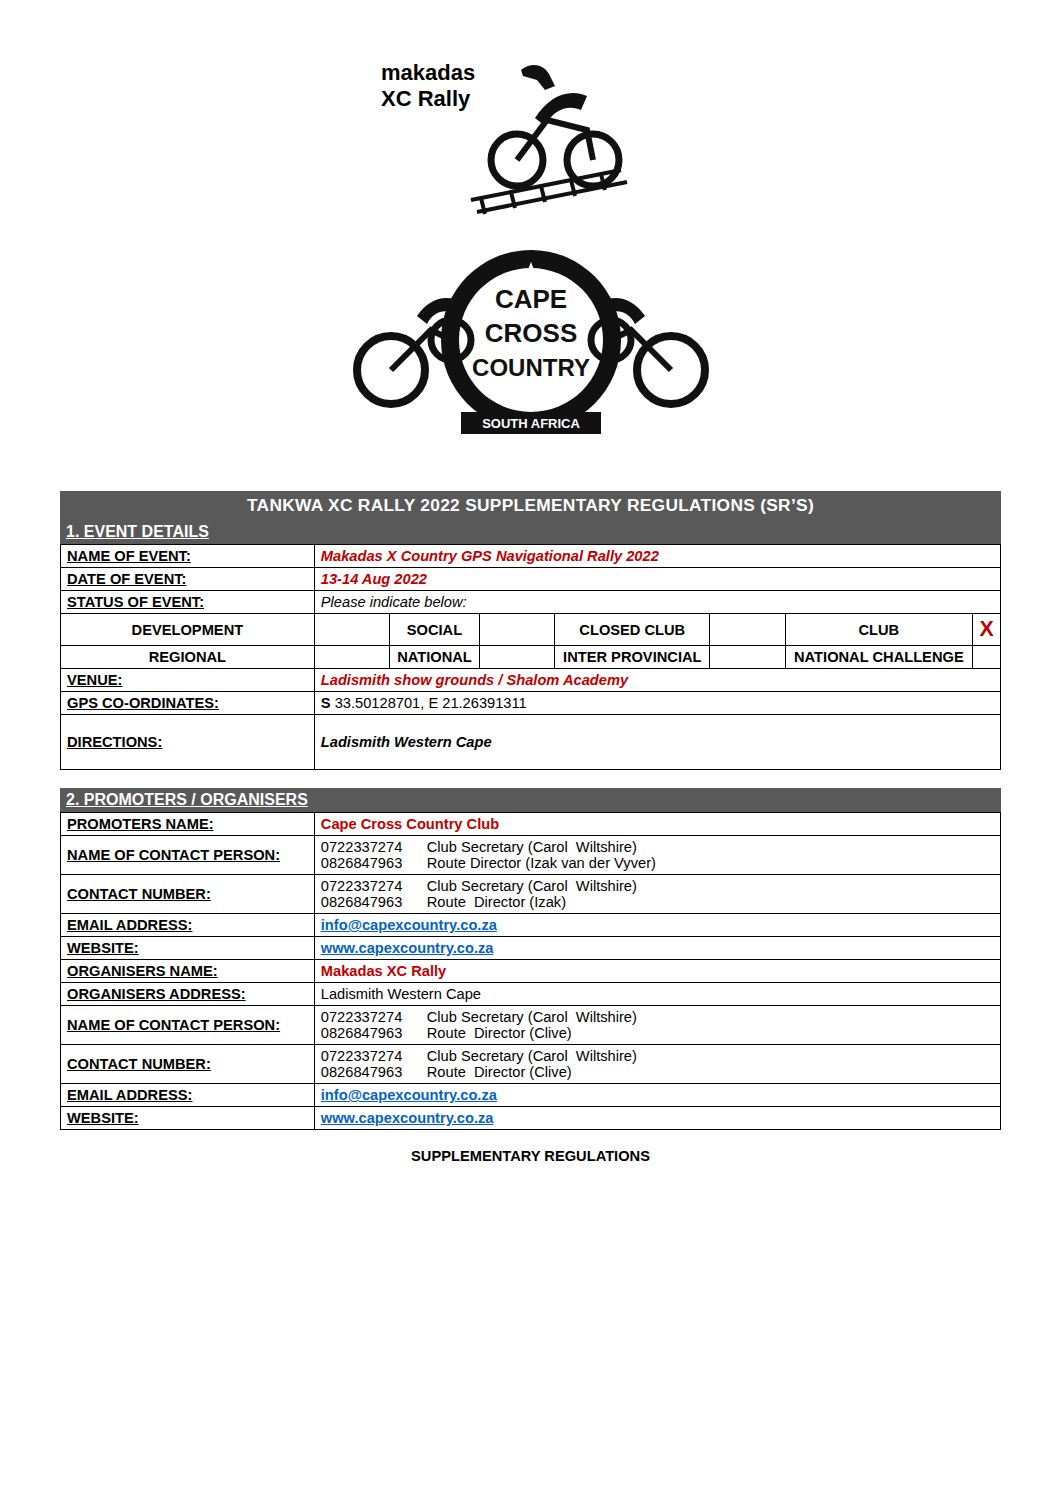makadas XC Rally CAPE CROSS COUNTRY SOUTH AFRICA
TANKWA XC RALLY 2022 SUPPLEMENTARY REGULATIONS (SR’S)
1. EVENT DETAILS
| NAME OF EVENT: | Makadas X Country GPS Navigational Rally 2022 |
| DATE OF EVENT: | 13-14 Aug 2022 |
| STATUS OF EVENT: | Please indicate below: |
| DEVELOPMENT | | SOCIAL | | CLOSED CLUB | | CLUB | X |
| REGIONAL | | NATIONAL | | INTER PROVINCIAL | | NATIONAL CHALLENGE | |
| VENUE: | Ladismith show grounds / Shalom Academy |
| GPS CO-ORDINATES: | S 33.50128701, E 21.26391311 |
| DIRECTIONS: | Ladismith Western Cape |
2. PROMOTERS / ORGANISERS
| PROMOTERS NAME: | Cape Cross Country Club |
| NAME OF CONTACT PERSON: | 0722337274 Club Secretary (Carol Wiltshire) 0826847963 Route Director (Izak van der Vyver) |
| CONTACT NUMBER: | 0722337274 Club Secretary (Carol Wiltshire) 0826847963 Route Director (Izak) |
| EMAIL ADDRESS: | info@capexcountry.co.za |
| WEBSITE: | www.capexcountry.co.za |
| ORGANISERS NAME: | Makadas XC Rally |
| ORGANISERS ADDRESS: | Ladismith Western Cape |
| NAME OF CONTACT PERSON: | 0722337274 Club Secretary (Carol Wiltshire) 0826847963 Route Director (Clive) |
| CONTACT NUMBER: | 0722337274 Club Secretary (Carol Wiltshire) 0826847963 Route Director (Clive) |
| EMAIL ADDRESS: | info@capexcountry.co.za |
| WEBSITE: | www.capexcountry.co.za |
SUPPLEMENTARY REGULATIONS